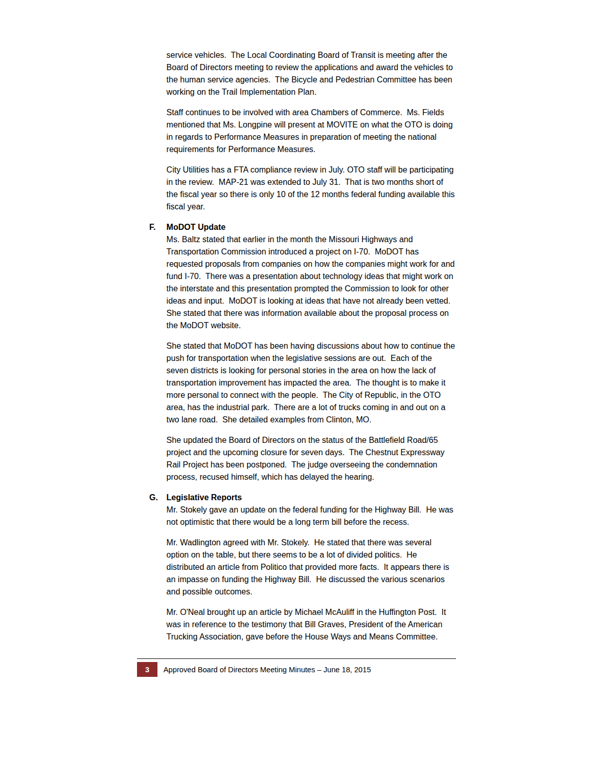service vehicles. The Local Coordinating Board of Transit is meeting after the Board of Directors meeting to review the applications and award the vehicles to the human service agencies. The Bicycle and Pedestrian Committee has been working on the Trail Implementation Plan.
Staff continues to be involved with area Chambers of Commerce. Ms. Fields mentioned that Ms. Longpine will present at MOVITE on what the OTO is doing in regards to Performance Measures in preparation of meeting the national requirements for Performance Measures.
City Utilities has a FTA compliance review in July. OTO staff will be participating in the review. MAP-21 was extended to July 31. That is two months short of the fiscal year so there is only 10 of the 12 months federal funding available this fiscal year.
F. MoDOT Update
Ms. Baltz stated that earlier in the month the Missouri Highways and Transportation Commission introduced a project on I-70. MoDOT has requested proposals from companies on how the companies might work for and fund I-70. There was a presentation about technology ideas that might work on the interstate and this presentation prompted the Commission to look for other ideas and input. MoDOT is looking at ideas that have not already been vetted. She stated that there was information available about the proposal process on the MoDOT website.
She stated that MoDOT has been having discussions about how to continue the push for transportation when the legislative sessions are out. Each of the seven districts is looking for personal stories in the area on how the lack of transportation improvement has impacted the area. The thought is to make it more personal to connect with the people. The City of Republic, in the OTO area, has the industrial park. There are a lot of trucks coming in and out on a two lane road. She detailed examples from Clinton, MO.
She updated the Board of Directors on the status of the Battlefield Road/65 project and the upcoming closure for seven days. The Chestnut Expressway Rail Project has been postponed. The judge overseeing the condemnation process, recused himself, which has delayed the hearing.
G. Legislative Reports
Mr. Stokely gave an update on the federal funding for the Highway Bill. He was not optimistic that there would be a long term bill before the recess.
Mr. Wadlington agreed with Mr. Stokely. He stated that there was several option on the table, but there seems to be a lot of divided politics. He distributed an article from Politico that provided more facts. It appears there is an impasse on funding the Highway Bill. He discussed the various scenarios and possible outcomes.
Mr. O'Neal brought up an article by Michael McAuliff in the Huffington Post. It was in reference to the testimony that Bill Graves, President of the American Trucking Association, gave before the House Ways and Means Committee.
3
Approved Board of Directors Meeting Minutes – June 18, 2015